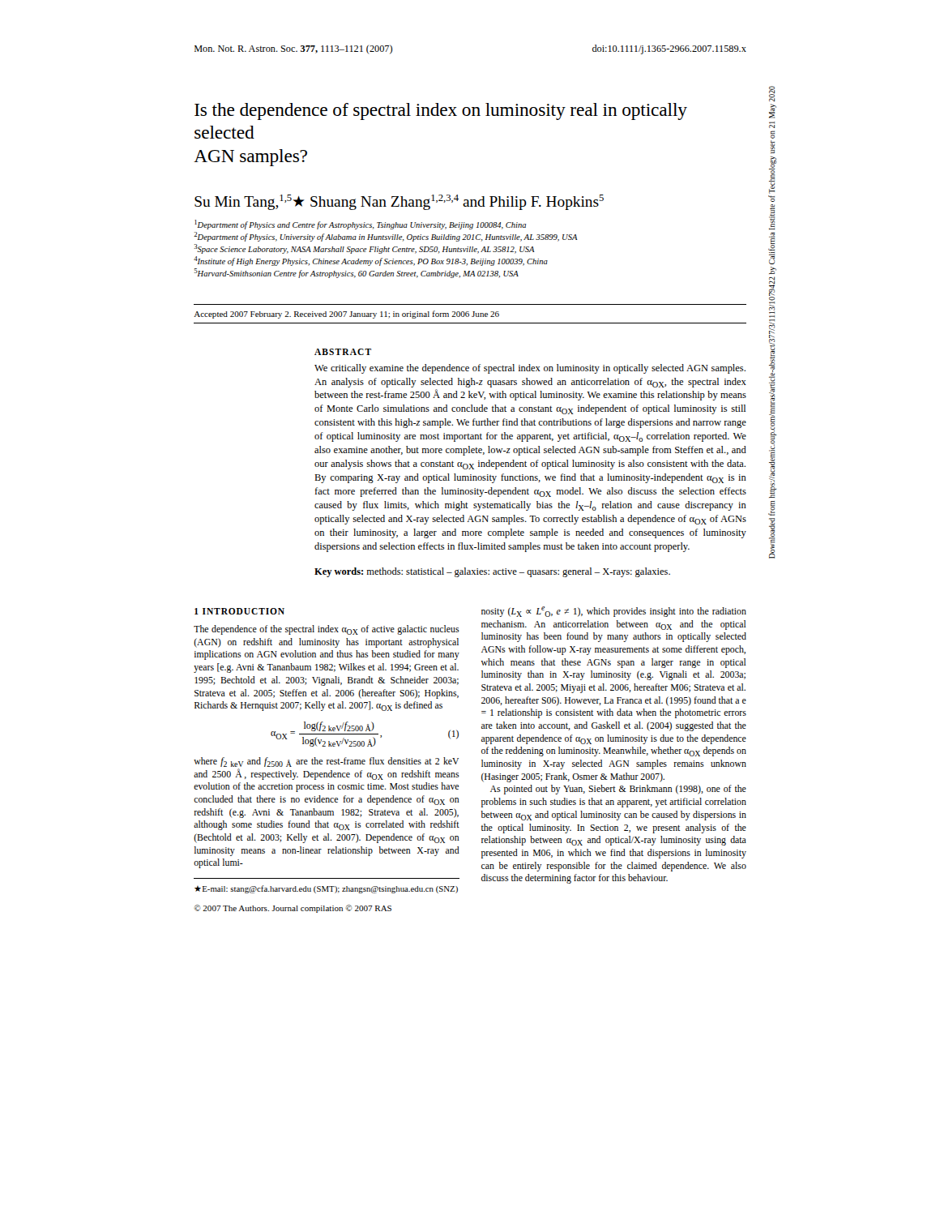Downloaded from https://academic.oup.com/mnras/article-abstract/377/3/1113/1079422 by California Institute of Technology user on 21 May 2020
Mon. Not. R. Astron. Soc. 377, 1113–1121 (2007) doi:10.1111/j.1365-2966.2007.11589.x
Is the dependence of spectral index on luminosity real in optically selected
AGN samples?
Su Min Tang,1,5★ Shuang Nan Zhang1,2,3,4 and Philip F. Hopkins5
1Department of Physics and Centre for Astrophysics, Tsinghua University, Beijing 100084, China
2Department of Physics, University of Alabama in Huntsville, Optics Building 201C, Huntsville, AL 35899, USA
3Space Science Laboratory, NASA Marshall Space Flight Centre, SD50, Huntsville, AL 35812, USA
4Institute of High Energy Physics, Chinese Academy of Sciences, PO Box 918-3, Beijing 100039, China
5Harvard-Smithsonian Centre for Astrophysics, 60 Garden Street, Cambridge, MA 02138, USA
Accepted 2007 February 2. Received 2007 January 11; in original form 2006 June 26
ABSTRACT
We critically examine the dependence of spectral index on luminosity in optically selected AGN samples. An analysis of optically selected high-z quasars showed an anticorrelation of αOX, the spectral index between the rest-frame 2500 Å and 2 keV, with optical luminosity. We examine this relationship by means of Monte Carlo simulations and conclude that a constant αOX independent of optical luminosity is still consistent with this high-z sample. We further find that contributions of large dispersions and narrow range of optical luminosity are most important for the apparent, yet artificial, αOX–lo correlation reported. We also examine another, but more complete, low-z optical selected AGN sub-sample from Steffen et al., and our analysis shows that a constant αOX independent of optical luminosity is also consistent with the data. By comparing X-ray and optical luminosity functions, we find that a luminosity-independent αOX is in fact more preferred than the luminosity-dependent αOX model. We also discuss the selection effects caused by flux limits, which might systematically bias the lX–lo relation and cause discrepancy in optically selected and X-ray selected AGN samples. To correctly establish a dependence of αOX of AGNs on their luminosity, a larger and more complete sample is needed and consequences of luminosity dispersions and selection effects in flux-limited samples must be taken into account properly.
Key words: methods: statistical – galaxies: active – quasars: general – X-rays: galaxies.
1 INTRODUCTION
The dependence of the spectral index αOX of active galactic nucleus (AGN) on redshift and luminosity has important astrophysical implications on AGN evolution and thus has been studied for many years [e.g. Avni & Tananbaum 1982; Wilkes et al. 1994; Green et al. 1995; Bechtold et al. 2003; Vignali, Brandt & Schneider 2003a; Strateva et al. 2005; Steffen et al. 2006 (hereafter S06); Hopkins, Richards & Hernquist 2007; Kelly et al. 2007]. αOX is defined as
αOX = log(f2 keV/f2500 Å) log(ν2 keV/ν2500 Å),
(1)
where f2 keV and f2500 Å are the rest-frame flux densities at 2 keV and 2500 Å, respectively. Dependence of αOX on redshift means evolution of the accretion process in cosmic time. Most studies have concluded that there is no evidence for a dependence of αOX on redshift (e.g. Avni & Tananbaum 1982; Strateva et al. 2005), although some studies found that αOX is correlated with redshift (Bechtold et al. 2003; Kelly et al. 2007). Dependence of αOX on luminosity means a non-linear relationship between X-ray and optical lumi-
★E-mail: stang@cfa.harvard.edu (SMT); zhangsn@tsinghua.edu.cn (SNZ)
© 2007 The Authors. Journal compilation © 2007 RAS
nosity (LX ∝ LeO, e ≠ 1), which provides insight into the radiation mechanism. An anticorrelation between αOX and the optical luminosity has been found by many authors in optically selected AGNs with follow-up X-ray measurements at some different epoch, which means that these AGNs span a larger range in optical luminosity than in X-ray luminosity (e.g. Vignali et al. 2003a; Strateva et al. 2005; Miyaji et al. 2006, hereafter M06; Strateva et al. 2006, hereafter S06). However, La Franca et al. (1995) found that a e = 1 relationship is consistent with data when the photometric errors are taken into account, and Gaskell et al. (2004) suggested that the apparent dependence of αOX on luminosity is due to the dependence of the reddening on luminosity. Meanwhile, whether αOX depends on luminosity in X-ray selected AGN samples remains unknown (Hasinger 2005; Frank, Osmer & Mathur 2007).
As pointed out by Yuan, Siebert & Brinkmann (1998), one of the problems in such studies is that an apparent, yet artificial correlation between αOX and optical luminosity can be caused by dispersions in the optical luminosity. In Section 2, we present analysis of the relationship between αOX and optical/X-ray luminosity using data presented in M06, in which we find that dispersions in luminosity can be entirely responsible for the claimed dependence. We also discuss the determining factor for this behaviour.